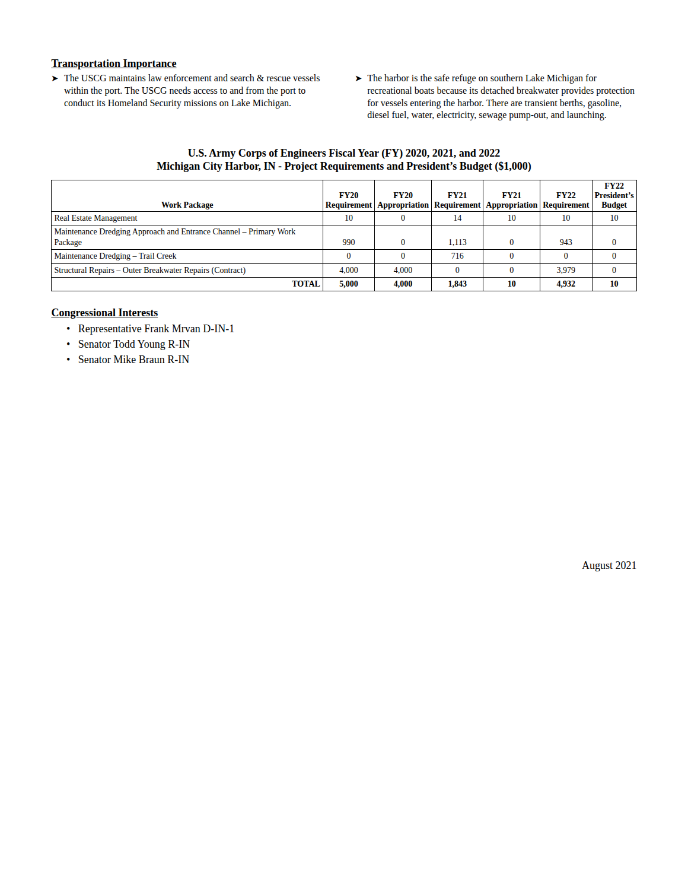Transportation Importance
The USCG maintains law enforcement and search & rescue vessels within the port. The USCG needs access to and from the port to conduct its Homeland Security missions on Lake Michigan.
The harbor is the safe refuge on southern Lake Michigan for recreational boats because its detached breakwater provides protection for vessels entering the harbor. There are transient berths, gasoline, diesel fuel, water, electricity, sewage pump-out, and launching.
U.S. Army Corps of Engineers Fiscal Year (FY) 2020, 2021, and 2022
Michigan City Harbor, IN - Project Requirements and President’s Budget ($1,000)
| Work Package | FY20 Requirement | FY20 Appropriation | FY21 Requirement | FY21 Appropriation | FY22 Requirement | FY22 President’s Budget |
| --- | --- | --- | --- | --- | --- | --- |
| Real Estate Management | 10 | 0 | 14 | 10 | 10 | 10 |
| Maintenance Dredging Approach and Entrance Channel – Primary Work Package | 990 | 0 | 1,113 | 0 | 943 | 0 |
| Maintenance Dredging – Trail Creek | 0 | 0 | 716 | 0 | 0 | 0 |
| Structural Repairs – Outer Breakwater Repairs (Contract) | 4,000 | 4,000 | 0 | 0 | 3,979 | 0 |
| TOTAL | 5,000 | 4,000 | 1,843 | 10 | 4,932 | 10 |
Congressional Interests
Representative Frank Mrvan D-IN-1
Senator Todd Young R-IN
Senator Mike Braun R-IN
August 2021